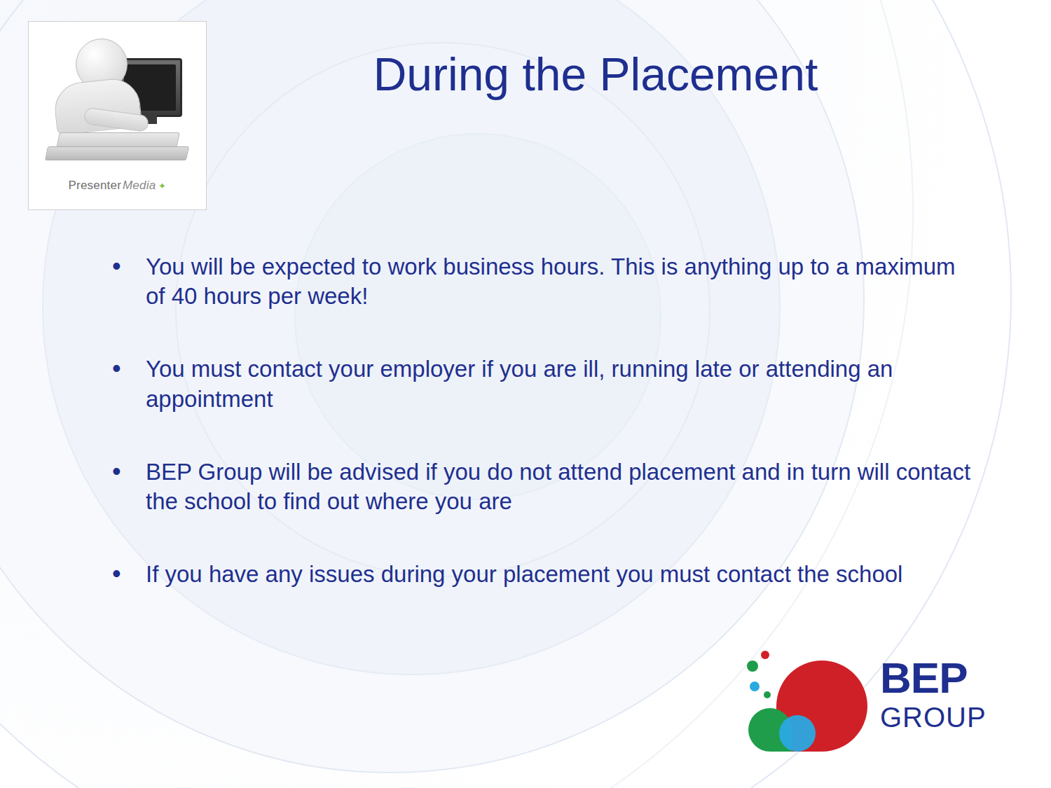Presenter Media✦
During the Placement
You will be expected to work business hours. This is anything up to a maximum of 40 hours per week!
You must contact your employer if you are ill, running late or attending an appointment
BEP Group will be advised if you do not attend placement and in turn will contact the school to find out where you are
If you have any issues during your placement you must contact the school
BEP
GROUP